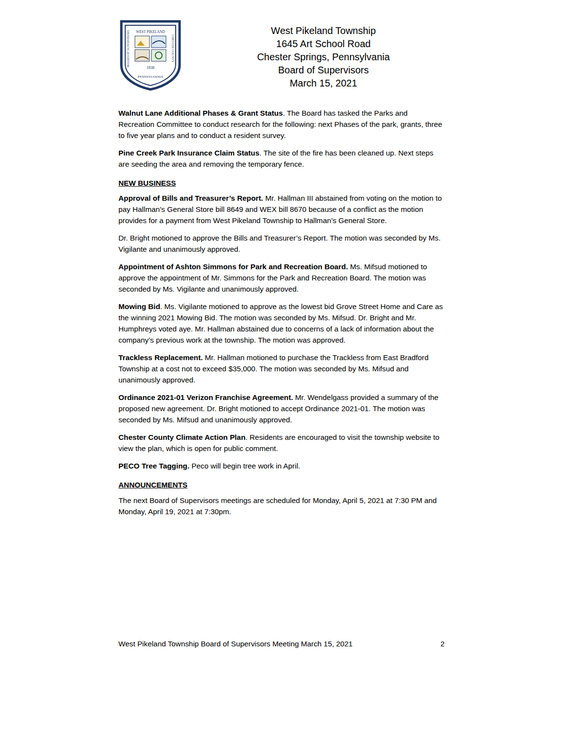WEST PIKELAND BOARD OF SUPERVISORS CHESTER COUNTY 1838 PENNSYLVANIA
West Pikeland Township
1645 Art School Road
Chester Springs, Pennsylvania
Board of Supervisors
March 15, 2021
Walnut Lane Additional Phases & Grant Status. The Board has tasked the Parks and Recreation Committee to conduct research for the following: next Phases of the park, grants, three to five year plans and to conduct a resident survey.
Pine Creek Park Insurance Claim Status. The site of the fire has been cleaned up. Next steps are seeding the area and removing the temporary fence.
NEW BUSINESS
Approval of Bills and Treasurer’s Report. Mr. Hallman III abstained from voting on the motion to pay Hallman’s General Store bill 8649 and WEX bill 8670 because of a conflict as the motion provides for a payment from West Pikeland Township to Hallman’s General Store.
Dr. Bright motioned to approve the Bills and Treasurer’s Report. The motion was seconded by Ms. Vigilante and unanimously approved.
Appointment of Ashton Simmons for Park and Recreation Board. Ms. Mifsud motioned to approve the appointment of Mr. Simmons for the Park and Recreation Board. The motion was seconded by Ms. Vigilante and unanimously approved.
Mowing Bid. Ms. Vigilante motioned to approve as the lowest bid Grove Street Home and Care as the winning 2021 Mowing Bid. The motion was seconded by Ms. Mifsud. Dr. Bright and Mr. Humphreys voted aye. Mr. Hallman abstained due to concerns of a lack of information about the company’s previous work at the township. The motion was approved.
Trackless Replacement. Mr. Hallman motioned to purchase the Trackless from East Bradford Township at a cost not to exceed $35,000. The motion was seconded by Ms. Mifsud and unanimously approved.
Ordinance 2021-01 Verizon Franchise Agreement. Mr. Wendelgass provided a summary of the proposed new agreement. Dr. Bright motioned to accept Ordinance 2021-01. The motion was seconded by Ms. Mifsud and unanimously approved.
Chester County Climate Action Plan. Residents are encouraged to visit the township website to view the plan, which is open for public comment.
PECO Tree Tagging. Peco will begin tree work in April.
ANNOUNCEMENTS
The next Board of Supervisors meetings are scheduled for Monday, April 5, 2021 at 7:30 PM and Monday, April 19, 2021 at 7:30pm.
West Pikeland Township Board of Supervisors Meeting March 15, 2021 2